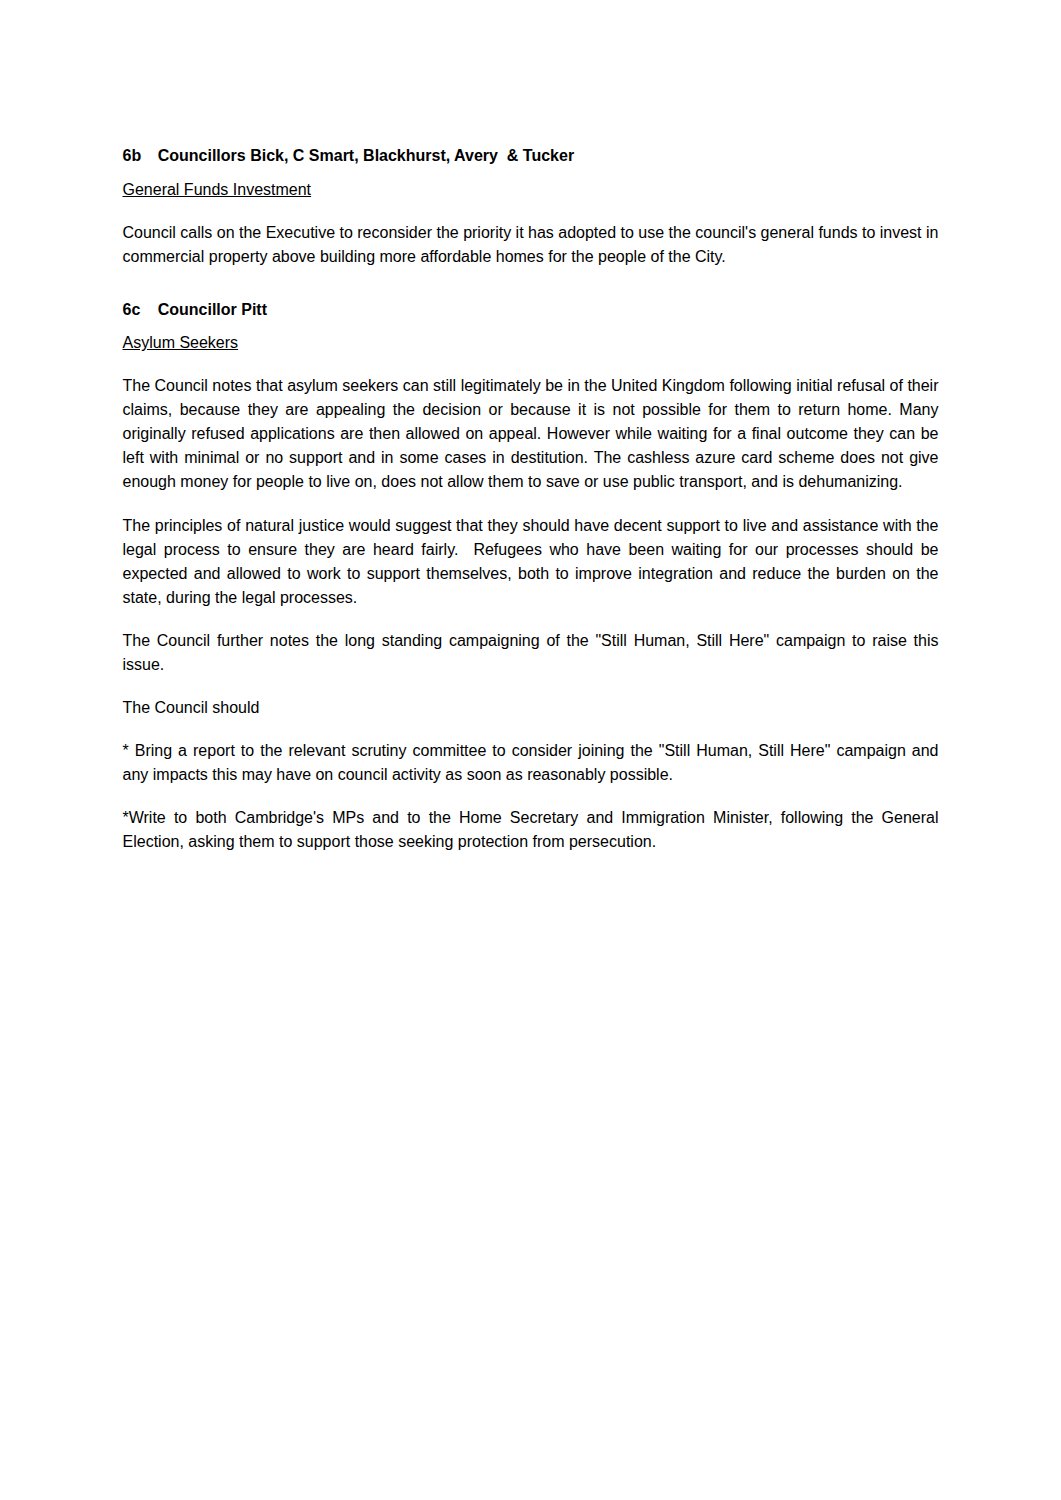6b Councillors Bick, C Smart, Blackhurst, Avery & Tucker
General Funds Investment
Council calls on the Executive to reconsider the priority it has adopted to use the council's general funds to invest in commercial property above building more affordable homes for the people of the City.
6c Councillor Pitt
Asylum Seekers
The Council notes that asylum seekers can still legitimately be in the United Kingdom following initial refusal of their claims, because they are appealing the decision or because it is not possible for them to return home. Many originally refused applications are then allowed on appeal. However while waiting for a final outcome they can be left with minimal or no support and in some cases in destitution. The cashless azure card scheme does not give enough money for people to live on, does not allow them to save or use public transport, and is dehumanizing.
The principles of natural justice would suggest that they should have decent support to live and assistance with the legal process to ensure they are heard fairly. Refugees who have been waiting for our processes should be expected and allowed to work to support themselves, both to improve integration and reduce the burden on the state, during the legal processes.
The Council further notes the long standing campaigning of the "Still Human, Still Here" campaign to raise this issue.
The Council should
* Bring a report to the relevant scrutiny committee to consider joining the "Still Human, Still Here" campaign and any impacts this may have on council activity as soon as reasonably possible.
*Write to both Cambridge's MPs and to the Home Secretary and Immigration Minister, following the General Election, asking them to support those seeking protection from persecution.